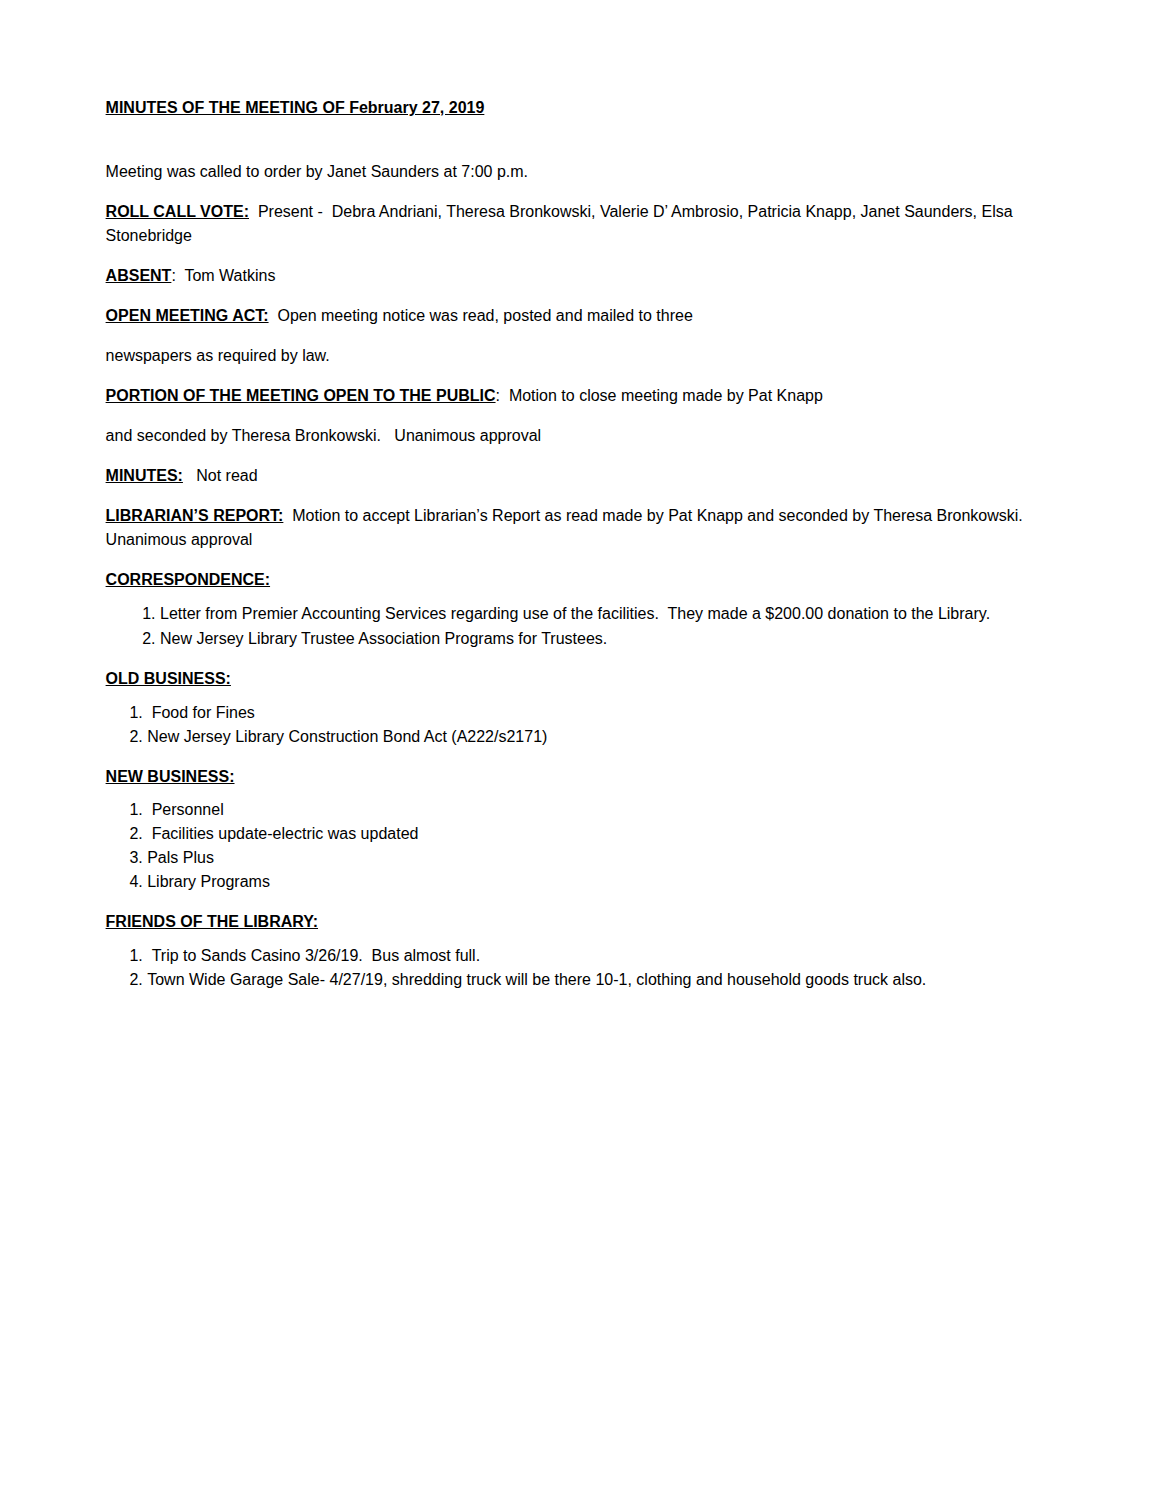MINUTES OF THE MEETING OF February 27, 2019
Meeting was called to order by Janet Saunders at 7:00 p.m.
ROLL CALL VOTE: Present - Debra Andriani, Theresa Bronkowski, Valerie D’ Ambrosio, Patricia Knapp, Janet Saunders, Elsa Stonebridge
ABSENT: Tom Watkins
OPEN MEETING ACT: Open meeting notice was read, posted and mailed to three
newspapers as required by law.
PORTION OF THE MEETING OPEN TO THE PUBLIC: Motion to close meeting made by Pat Knapp
and seconded by Theresa Bronkowski. Unanimous approval
MINUTES: Not read
LIBRARIAN’S REPORT: Motion to accept Librarian’s Report as read made by Pat Knapp and seconded by Theresa Bronkowski. Unanimous approval
CORRESPONDENCE:
Letter from Premier Accounting Services regarding use of the facilities. They made a $200.00 donation to the Library.
New Jersey Library Trustee Association Programs for Trustees.
OLD BUSINESS:
Food for Fines
New Jersey Library Construction Bond Act (A222/s2171)
NEW BUSINESS:
Personnel
Facilities update-electric was updated
Pals Plus
Library Programs
FRIENDS OF THE LIBRARY:
Trip to Sands Casino 3/26/19. Bus almost full.
Town Wide Garage Sale- 4/27/19, shredding truck will be there 10-1, clothing and household goods truck also.